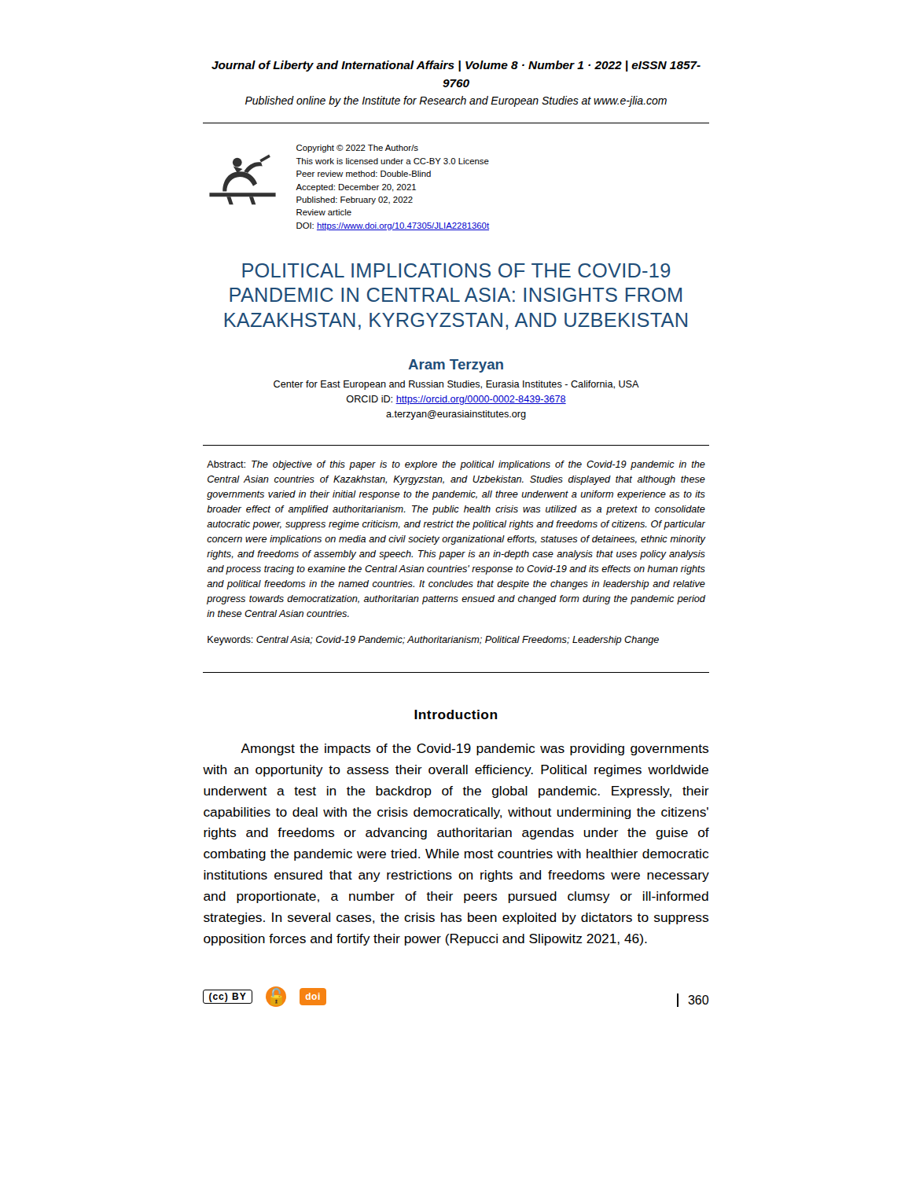Journal of Liberty and International Affairs | Volume 8 · Number 1 · 2022 | eISSN 1857-9760
Published online by the Institute for Research and European Studies at www.e-jlia.com
Copyright © 2022 The Author/s
This work is licensed under a CC-BY 3.0 License
Peer review method: Double-Blind
Accepted: December 20, 2021
Published: February 02, 2022
Review article
DOI: https://www.doi.org/10.47305/JLIA2281360t
Political Implications of the Covid-19 Pandemic in Central Asia: Insights from Kazakhstan, Kyrgyzstan, and Uzbekistan
Aram Terzyan
Center for East European and Russian Studies, Eurasia Institutes - California, USA
ORCID iD: https://orcid.org/0000-0002-8439-3678
a.terzyan@eurasiainstitutes.org
Abstract: The objective of this paper is to explore the political implications of the Covid-19 pandemic in the Central Asian countries of Kazakhstan, Kyrgyzstan, and Uzbekistan. Studies displayed that although these governments varied in their initial response to the pandemic, all three underwent a uniform experience as to its broader effect of amplified authoritarianism. The public health crisis was utilized as a pretext to consolidate autocratic power, suppress regime criticism, and restrict the political rights and freedoms of citizens. Of particular concern were implications on media and civil society organizational efforts, statuses of detainees, ethnic minority rights, and freedoms of assembly and speech. This paper is an in-depth case analysis that uses policy analysis and process tracing to examine the Central Asian countries' response to Covid-19 and its effects on human rights and political freedoms in the named countries. It concludes that despite the changes in leadership and relative progress towards democratization, authoritarian patterns ensued and changed form during the pandemic period in these Central Asian countries.
Keywords: Central Asia; Covid-19 Pandemic; Authoritarianism; Political Freedoms; Leadership Change
Introduction
Amongst the impacts of the Covid-19 pandemic was providing governments with an opportunity to assess their overall efficiency. Political regimes worldwide underwent a test in the backdrop of the global pandemic. Expressly, their capabilities to deal with the crisis democratically, without undermining the citizens' rights and freedoms or advancing authoritarian agendas under the guise of combating the pandemic were tried. While most countries with healthier democratic institutions ensured that any restrictions on rights and freedoms were necessary and proportionate, a number of their peers pursued clumsy or ill-informed strategies. In several cases, the crisis has been exploited by dictators to suppress opposition forces and fortify their power (Repucci and Slipowitz 2021, 46).
(cc) BY 🔓 doi
360